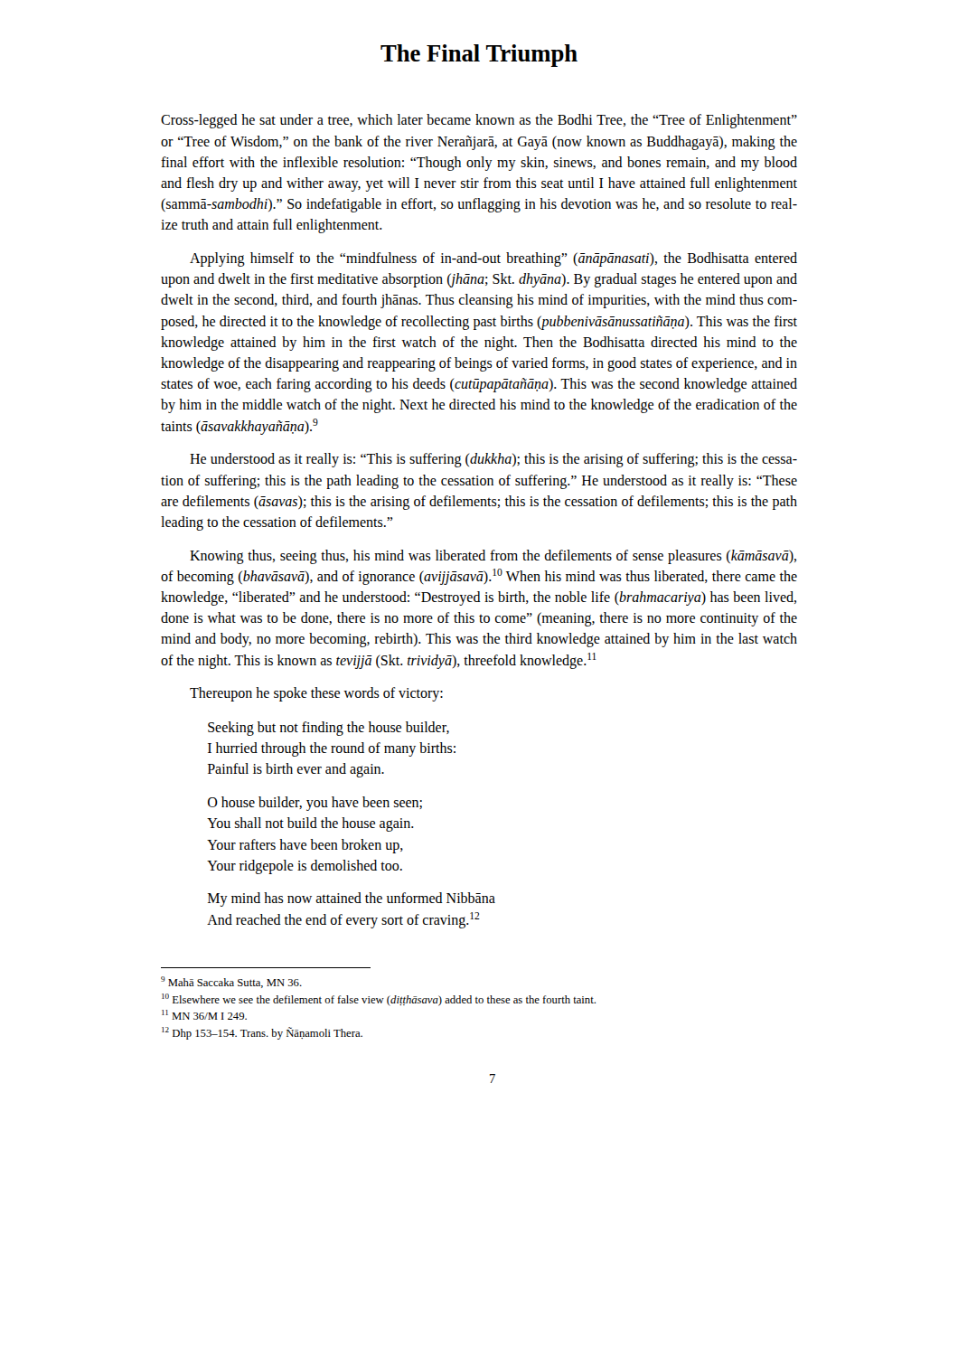The Final Triumph
Cross-legged he sat under a tree, which later became known as the Bodhi Tree, the “Tree of Enlightenment” or “Tree of Wisdom,” on the bank of the river Nerañjarā, at Gayā (now known as Buddhagayā), making the final effort with the inflexible resolution: “Though only my skin, sinews, and bones remain, and my blood and flesh dry up and wither away, yet will I never stir from this seat until I have attained full enlightenment (sammā-sambodhi).” So indefatigable in effort, so unflagging in his devotion was he, and so resolute to realize truth and attain full enlightenment.
Applying himself to the “mindfulness of in-and-out breathing” (ānāpānasati), the Bodhisatta entered upon and dwelt in the first meditative absorption (jhāna; Skt. dhyāna). By gradual stages he entered upon and dwelt in the second, third, and fourth jhānas. Thus cleansing his mind of impurities, with the mind thus composed, he directed it to the knowledge of recollecting past births (pubbenivāsānussatiñāṇa). This was the first knowledge attained by him in the first watch of the night. Then the Bodhisatta directed his mind to the knowledge of the disappearing and reappearing of beings of varied forms, in good states of experience, and in states of woe, each faring according to his deeds (cutūpapātañāṇa). This was the second knowledge attained by him in the middle watch of the night. Next he directed his mind to the knowledge of the eradication of the taints (āsavakkhayañāṇa).9
He understood as it really is: “This is suffering (dukkha); this is the arising of suffering; this is the cessation of suffering; this is the path leading to the cessation of suffering.” He understood as it really is: “These are defilements (āsavas); this is the arising of defilements; this is the cessation of defilements; this is the path leading to the cessation of defilements.”
Knowing thus, seeing thus, his mind was liberated from the defilements of sense pleasures (kāmāsavā), of becoming (bhavāsavā), and of ignorance (avijjāsavā).10 When his mind was thus liberated, there came the knowledge, “liberated” and he understood: “Destroyed is birth, the noble life (brahmacariya) has been lived, done is what was to be done, there is no more of this to come” (meaning, there is no more continuity of the mind and body, no more becoming, rebirth). This was the third knowledge attained by him in the last watch of the night. This is known as tevijjā (Skt. trividyā), threefold knowledge.11
Thereupon he spoke these words of victory:
Seeking but not finding the house builder,
I hurried through the round of many births:
Painful is birth ever and again.
O house builder, you have been seen;
You shall not build the house again.
Your rafters have been broken up,
Your ridgepole is demolished too.
My mind has now attained the unformed Nibbāna
And reached the end of every sort of craving.12
9 Mahā Saccaka Sutta, MN 36.
10 Elsewhere we see the defilement of false view (diṭṭhāsava) added to these as the fourth taint.
11 MN 36/M I 249.
12 Dhp 153–154. Trans. by Ñāṇamoli Thera.
7